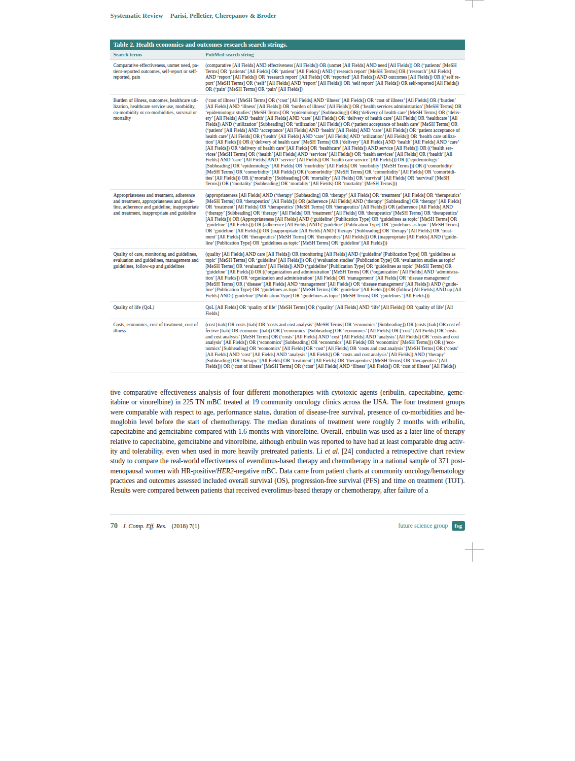Systematic Review Parisi, Pelletier, Cherepanov & Broder
Table 2. Health economics and outcomes research search strings.
| Search terms | PubMed search string |
| --- | --- |
| Comparative effectiveness, unmet need, patient-reported outcomes, self-report or self-reported, pain | (comparative [All Fields] AND effectiveness [All Fields]) OR (unmet [All Fields] AND need [All Fields]) OR (‘patients’ [MeSH Terms] OR ‘patients’ [All Fields] OR ‘patient’ [All Fields]) AND (‘research report’ [MeSH Terms] OR (‘research’ [All Fields] AND ‘report’ [All Fields]) OR ‘research report’ [All Fields] OR ‘reported’ [All Fields]) AND outcomes [All Fields]) OR ((‘self report’ [MeSH Terms] OR (‘self’ [All Fields] AND ‘report’ [All Fields]) OR ‘self report’ [All Fields]) OR self-reported [All Fields]) OR (‘pain’ [MeSH Terms] OR ‘pain’ [All Fields]) |
| Burden of illness, outcomes, healthcare utilization, healthcare service use, morbidity, co-morbidity or co-morbidities, survival or mortality | (‘cost of illness’ [MeSH Terms] OR (‘cost’ [All Fields] AND ‘illness’ [All Fields]) OR ‘cost of illness’ [All Fields] OR (‘burden’ [All Fields] AND ‘illness’ [All Fields]) OR ‘burden of illness’ [All Fields]) OR (‘health services administration’ [MeSH Terms] OR ‘epidemiologic studies’ [MeSH Terms] OR ‘epidemiology’ [Subheading]) OR((‘delivery of health care’ [MeSH Terms] OR (‘delivery’ [All Fields] AND ‘health’ [All Fields] AND ‘care’ [All Fields]) OR ‘delivery of health care’ [All Fields] OR ‘healthcare’ [All Fields]) AND (‘utilization’ [Subheading] OR ‘utilization’ [All Fields]) OR (‘patient acceptance of health care’ [MeSH Terms] OR (‘patient’ [All Fields] AND ‘acceptance’ [All Fields] AND ‘health’ [All Fields] AND ‘care’ [All Fields]) OR ‘patient acceptance of health care’ [All Fields] OR (‘health’ [All Fields] AND ‘care’ [All Fields] AND ‘utilization’ [All Fields]) OR ‘health care utilization’ [All Fields])) OR ((‘delivery of health care’ [MeSH Terms] OR (‘delivery’ [All Fields] AND ‘health’ [All Fields] AND ‘care’ [All Fields]) OR ‘delivery of health care’ [All Fields] OR ‘healthcare’ [All Fields]) AND service [All Fields]) OR ((‘health services’ [MeSH Terms] OR (‘health’ [All Fields] AND ‘services’ [All Fields]) OR ‘health services’ [All Fields] OR (‘health’ [All Fields] AND ‘care’ [All Fields] AND ‘service’ [All Fields]) OR ‘health care service’ [All Fields])) OR ((‘epidemiology’ [Subheading] OR ‘epidemiology’ [All Fields] OR ‘morbidity’ [All Fields] OR ‘morbidity’ [MeSH Terms])) OR ((‘comorbidity’ [MeSH Terms] OR ‘comorbidity’ [All Fields]) OR (‘comorbidity’ [MeSH Terms] OR ‘comorbidity’ [All Fields] OR ‘comorbidities’ [All Fields])) OR ((‘mortality’ [Subheading] OR ‘mortality’ [All Fields] OR ‘survival’ [All Fields] OR ‘survival’ [MeSH Terms]) OR (‘mortality’ [Subheading] OR ‘mortality’ [All Fields] OR ‘mortality’ [MeSH Terms])) |
| Appropriateness and treatment, adherence and treatment, appropriateness and guideline, adherence and guideline, inappropriate and treatment, inappropriate and guideline | (appropriateness [All Fields] AND (‘therapy’ [Subheading] OR ‘therapy’ [All Fields] OR ‘treatment’ [All Fields] OR ‘therapeutics’ [MeSH Terms] OR ‘therapeutics’ [All Fields])) OR (adherence [All Fields] AND (‘therapy’ [Subheading] OR ‘therapy’ [All Fields] OR ‘treatment’ [All Fields] OR ‘therapeutics’ [MeSH Terms] OR ‘therapeutics’ [All Fields])) OR (adherence [All Fields] AND (‘therapy’ [Subheading] OR ‘therapy’ [All Fields] OR ‘treatment’ [All Fields] OR ‘therapeutics’ [MeSH Terms] OR ‘therapeutics’ [All Fields])) OR (Appropriateness [All Fields] AND (‘guideline’ [Publication Type] OR ‘guidelines as topic’ [MeSH Terms] OR ‘guideline’ [All Fields])) OR (adherence [All Fields] AND (‘guideline’ [Publication Type] OR ‘guidelines as topic’ [MeSH Terms] OR ‘guideline’ [All Fields])) OR (inappropriate [All Fields] AND (‘therapy’ [Subheading] OR ‘therapy’ [All Fields] OR ‘treatment’ [All Fields] OR ‘therapeutics’ [MeSH Terms] OR ‘therapeutics’ [All Fields])) OR (inappropriate [All Fields] AND (‘guideline’ [Publication Type] OR ‘guidelines as topic’ [MeSH Terms] OR ‘guideline’ [All Fields])) |
| Quality of care, monitoring and guidelines, evaluation and guidelines, management and guidelines, follow-up and guidelines | (quality [All Fields] AND care [All Fields]) OR (monitoring [All Fields] AND (‘guideline’ [Publication Type] OR ‘guidelines as topic’ [MeSH Terms] OR ‘guideline’ [All Fields])) OR ((‘evaluation studies’ [Publication Type] OR ‘evaluation studies as topic’ [MeSH Terms] OR ‘evaluation’ [All Fields]) AND (‘guideline’ [Publication Type] OR ‘guidelines as topic’ [MeSH Terms] OR ‘guideline’ [All Fields])) OR ((‘organization and administration’ [MeSH Terms] OR (‘organization’ [All Fields] AND ‘administration’ [All Fields]) OR ‘organization and administration’ [All Fields] OR ‘management’ [All Fields] OR ‘disease management’ [MeSH Terms] OR (‘disease’ [All Fields] AND ‘management’ [All Fields]) OR ‘disease management’ [All Fields]) AND (‘guideline’ [Publication Type] OR ‘guidelines as topic’ [MeSH Terms] OR ‘guideline’ [All Fields])) OR (follow [All Fields] AND up [All Fields] AND (‘guideline’ [Publication Type] OR ‘guidelines as topic’ [MeSH Terms] OR ‘guidelines’ [All Fields])) |
| Quality of life (QoL) | QoL [All Fields] OR ‘quality of life’ [MeSH Terms] OR (‘quality’ [All Fields] AND ‘life’ [All Fields]) OR ‘quality of life’ [All Fields] |
| Costs, economics, cost of treatment, cost of illness | (cost [tiab] OR costs [tiab] OR ‘costs and cost analysis’ [MeSH Terms] OR ‘economics’ [Subheading]) OR (costs [tiab] OR cost effective [tiab] OR economic [tiab]) OR (‘economics’ [Subheading] OR ‘economics’ [All Fields] OR (‘cost’ [All Fields] OR ‘costs and cost analysis’ [MeSH Terms] OR (‘costs’ [All Fields] AND ‘cost’ [All Fields] AND ‘analysis’ [All Fields]) OR ‘costs and cost analysis’ [All Fields]) OR (‘economics’ [Subheading] OR ‘economics’ [All Fields] OR ‘economics’ [MeSH Terms])) OR ((‘economics’ [Subheading] OR ‘economics’ [All Fields] OR ‘cost’ [All Fields] OR ‘costs and cost analysis’ [MeSH Terms] OR (‘costs’ [All Fields] AND ‘cost’ [All Fields] AND ‘analysis’ [All Fields]) OR ‘costs and cost analysis’ [All Fields]) AND (‘therapy’ [Subheading] OR ‘therapy’ [All Fields] OR ‘treatment’ [All Fields] OR ‘therapeutics’ [MeSH Terms] OR ‘therapeutics’ [All Fields])) OR (‘cost of illness’ [MeSH Terms] OR (‘cost’ [All Fields] AND ‘illness’ [All Fields]) OR ‘cost of illness’ [All Fields]) |
tive comparative effectiveness analysis of four different monotherapies with cytotoxic agents (eribulin, capecitabine, gemcitabine or vinorelbine) in 225 TN mBC treated at 19 community oncology clinics across the USA. The four treatment groups were comparable with respect to age, performance status, duration of disease-free survival, presence of co-morbidities and hemoglobin level before the start of chemotherapy. The median durations of treatment were roughly 2 months with eribulin, capecitabine and gemcitabine compared with 1.6 months with vinorelbine. Overall, eribulin was used as a later line of therapy relative to capecitabine, gemcitabine and vinorelbine, although eribulin was reported to have had at least comparable drug activity and tolerability, even when used in more heavily pretreated patients. Li et al. [24] conducted a retrospective chart review study to compare the real-world effectiveness of everolimus-based therapy and chemotherapy in a national sample of 371 postmenopausal women with HR-positive/HER2-negative mBC. Data came from patient charts at community oncology/hematology practices and outcomes assessed included overall survival (OS), progression-free survival (PFS) and time on treatment (TOT). Results were compared between patients that received everolimus-based therapy or chemotherapy, after failure of a
70 J. Comp. Eff. Res. (2018) 7(1)
future science group fsg